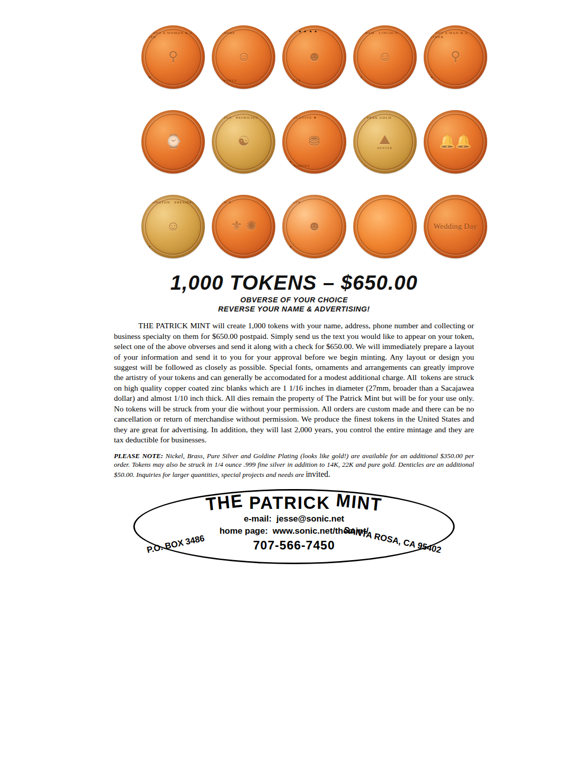Am I Not A Woman & A Sister ⚲ 1838
Theodore Roosevelt ☺
★ ★ ★ ★ ★ ★ ★ ☻ Liberty
Abraham Lincoln ☺ 1864
Am I Not A Man & A Brother ⚲ 1838
⌚
Sanctus Patricius ☯
★ Executive ★ ⛃ Experiment 1837
Pikes Peak Gold ⛰DENVER Ten D.
🔔🔔
Washington President ☺ 1792
Widow's ⚜ ✺ Mite
Liberty ☻ 1793
Wedding Day
1,000 TOKENS – $650.00
OBVERSE OF YOUR CHOICE
REVERSE YOUR NAME & ADVERTISING!
THE PATRICK MINT will create 1,000 tokens with your name, address, phone number and collecting or business specialty on them for $650.00 postpaid. Simply send us the text you would like to appear on your token, select one of the above obverses and send it along with a check for $650.00. We will immediately prepare a layout of your information and send it to you for your approval before we begin minting. Any layout or design you suggest will be followed as closely as possible. Special fonts, ornaments and arrangements can greatly improve the artistry of your tokens and can generally be accomodated for a modest additional charge. All tokens are struck on high quality copper coated zinc blanks which are 1 1/16 inches in diameter (27mm, broader than a Sacajawea dollar) and almost 1/10 inch thick. All dies remain the property of The Patrick Mint but will be for your use only. No tokens will be struck from your die without your permission. All orders are custom made and there can be no cancellation or return of merchandise without permission. We produce the finest tokens in the United States and they are great for advertising. In addition, they will last 2,000 years, you control the entire mintage and they are tax deductible for businesses.
PLEASE NOTE: Nickel, Brass, Pure Silver and Goldine Plating (looks like gold!) are available for an additional $350.00 per order. Tokens may also be struck in 1/4 ounce .999 fine silver in addition to 14K, 22K and pure gold. Denticles are an additional $50.00. Inquiries for larger quantities, special projects and needs are invited.
THE PATRICK MINT
e-mail: jesse@sonic.net
home page: www.sonic.net/themint/
707-566-7450
P.O. BOX 3486
SANTA ROSA, CA 95402